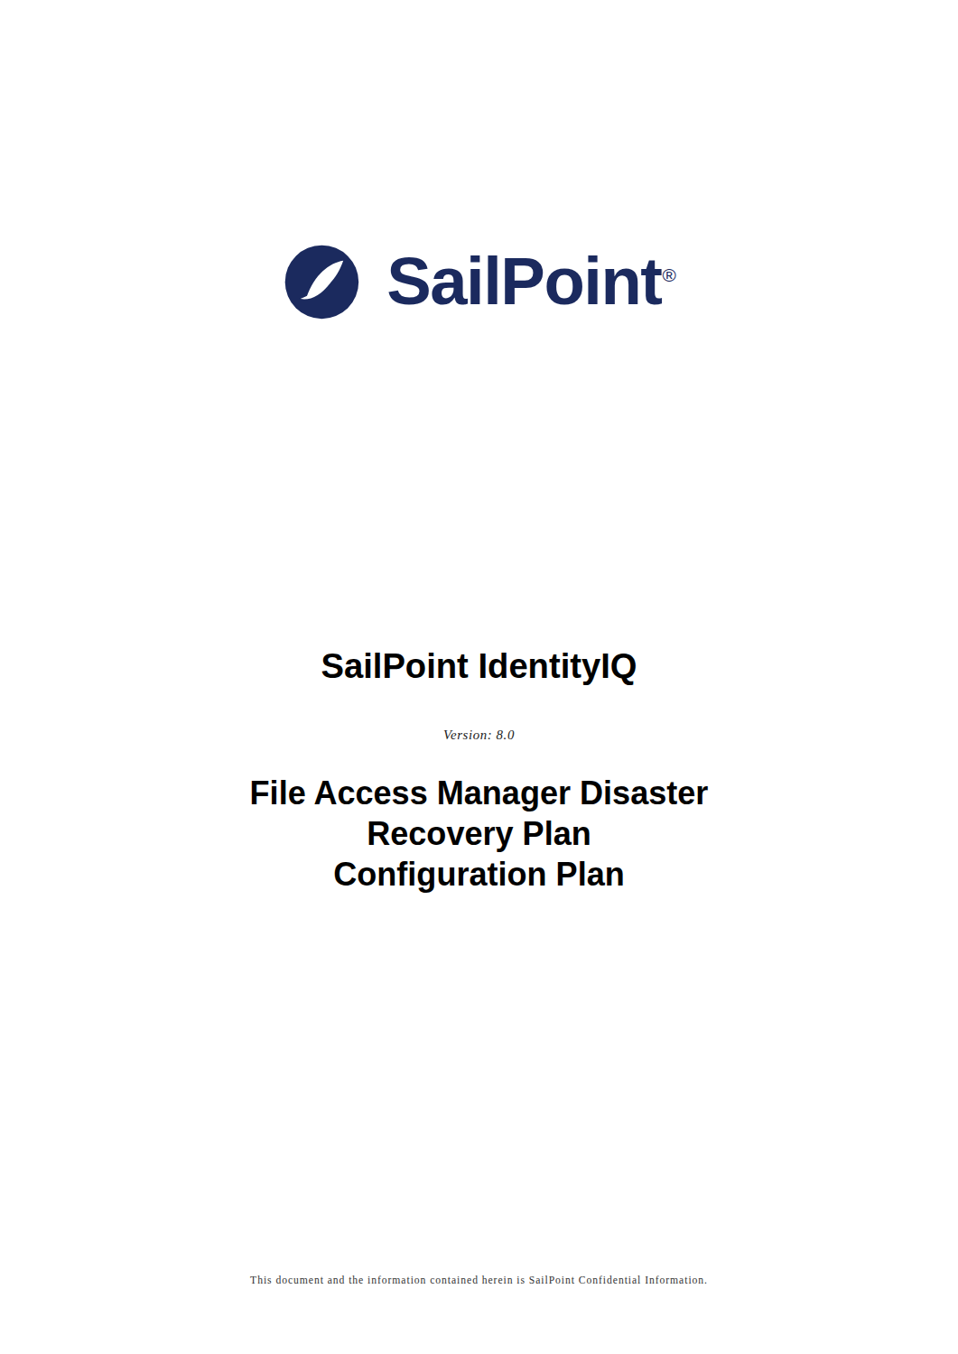SailPoint®
SailPoint IdentityIQ
Version: 8.0
File Access Manager Disaster
Recovery Plan
Configuration Plan
This document and the information contained herein is SailPoint Confidential Information.